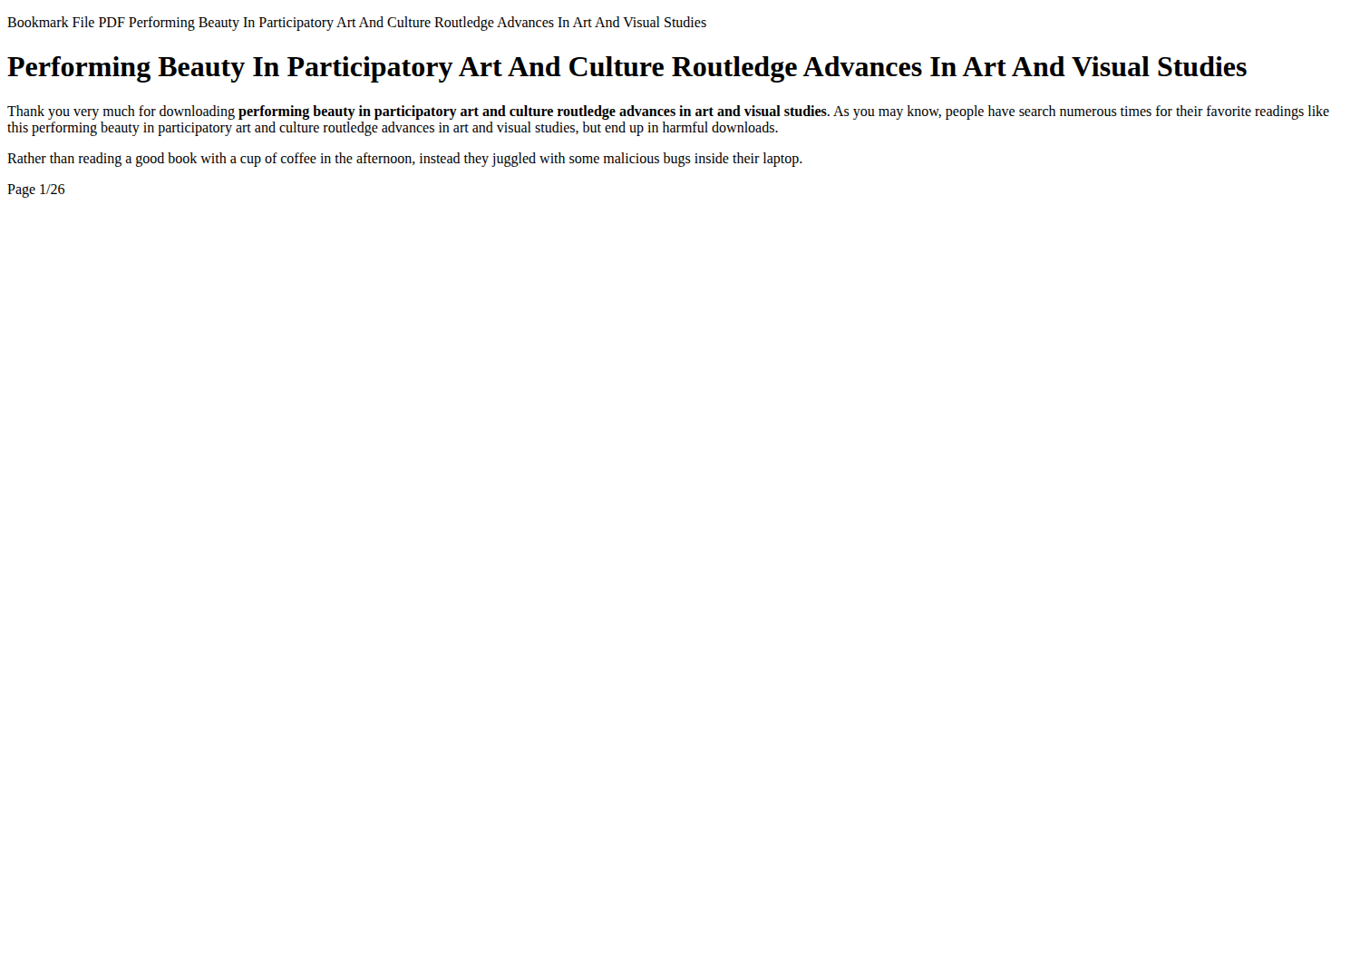Bookmark File PDF Performing Beauty In Participatory Art And Culture Routledge Advances In Art And Visual Studies
Performing Beauty In Participatory Art And Culture Routledge Advances In Art And Visual Studies
Thank you very much for downloading performing beauty in participatory art and culture routledge advances in art and visual studies. As you may know, people have search numerous times for their favorite readings like this performing beauty in participatory art and culture routledge advances in art and visual studies, but end up in harmful downloads.
Rather than reading a good book with a cup of coffee in the afternoon, instead they juggled with some malicious bugs inside their laptop.
Page 1/26